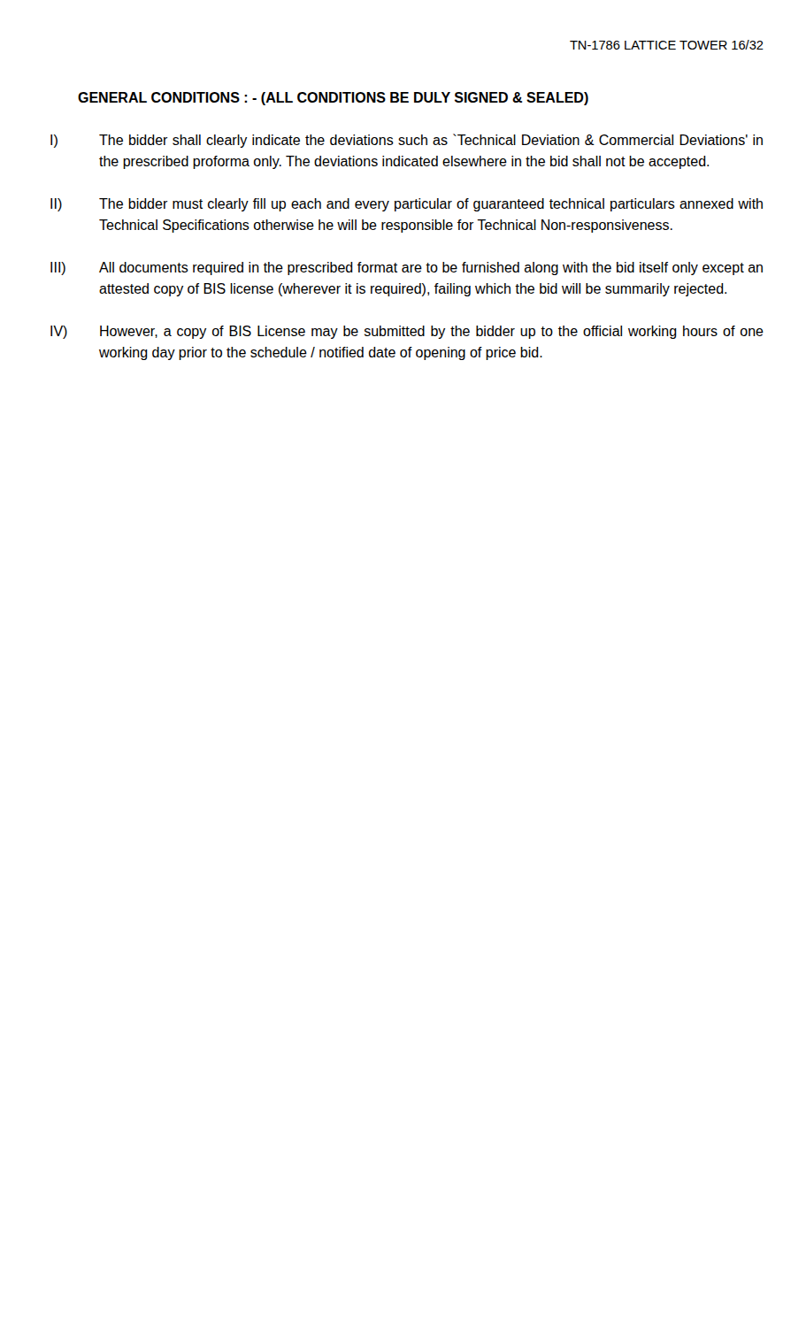TN-1786 LATTICE TOWER 16/32
GENERAL CONDITIONS : - (ALL CONDITIONS BE DULY SIGNED & SEALED)
I) The bidder shall clearly indicate the deviations such as `Technical Deviation & Commercial Deviations' in the prescribed proforma only. The deviations indicated elsewhere in the bid shall not be accepted.
II) The bidder must clearly fill up each and every particular of guaranteed technical particulars annexed with Technical Specifications otherwise he will be responsible for Technical Non-responsiveness.
III) All documents required in the prescribed format are to be furnished along with the bid itself only except an attested copy of BIS license (wherever it is required), failing which the bid will be summarily rejected.
IV) However, a copy of BIS License may be submitted by the bidder up to the official working hours of one working day prior to the schedule / notified date of opening of price bid.